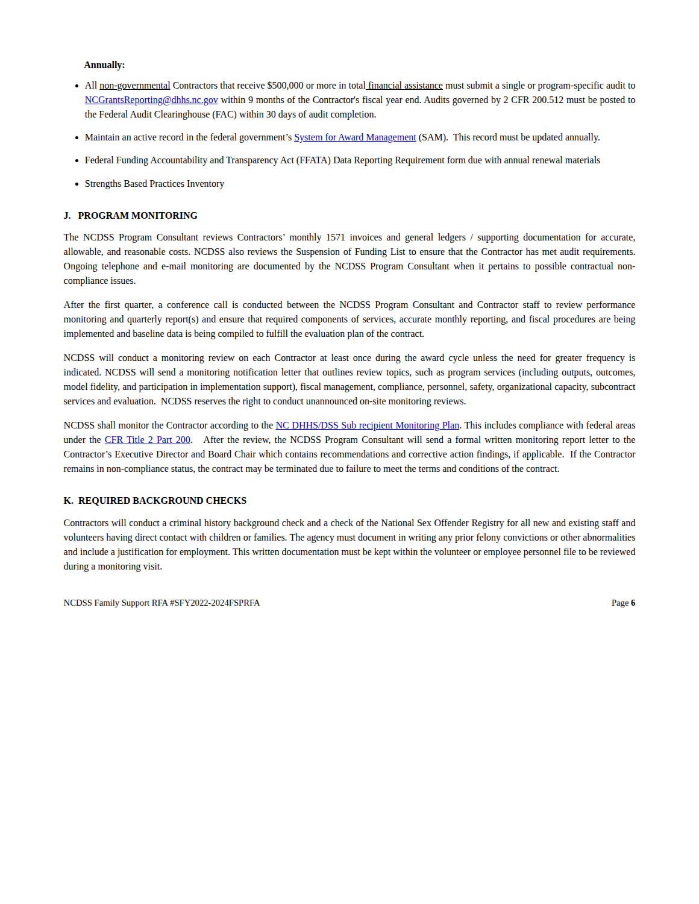Annually:
All non-governmental Contractors that receive $500,000 or more in total financial assistance must submit a single or program-specific audit to NCGrantsReporting@dhhs.nc.gov within 9 months of the Contractor's fiscal year end. Audits governed by 2 CFR 200.512 must be posted to the Federal Audit Clearinghouse (FAC) within 30 days of audit completion.
Maintain an active record in the federal government’s System for Award Management (SAM). This record must be updated annually.
Federal Funding Accountability and Transparency Act (FFATA) Data Reporting Requirement form due with annual renewal materials
Strengths Based Practices Inventory
J. PROGRAM MONITORING
The NCDSS Program Consultant reviews Contractors’ monthly 1571 invoices and general ledgers / supporting documentation for accurate, allowable, and reasonable costs. NCDSS also reviews the Suspension of Funding List to ensure that the Contractor has met audit requirements. Ongoing telephone and e-mail monitoring are documented by the NCDSS Program Consultant when it pertains to possible contractual non-compliance issues.
After the first quarter, a conference call is conducted between the NCDSS Program Consultant and Contractor staff to review performance monitoring and quarterly report(s) and ensure that required components of services, accurate monthly reporting, and fiscal procedures are being implemented and baseline data is being compiled to fulfill the evaluation plan of the contract.
NCDSS will conduct a monitoring review on each Contractor at least once during the award cycle unless the need for greater frequency is indicated. NCDSS will send a monitoring notification letter that outlines review topics, such as program services (including outputs, outcomes, model fidelity, and participation in implementation support), fiscal management, compliance, personnel, safety, organizational capacity, subcontract services and evaluation. NCDSS reserves the right to conduct unannounced on-site monitoring reviews.
NCDSS shall monitor the Contractor according to the NC DHHS/DSS Sub recipient Monitoring Plan. This includes compliance with federal areas under the CFR Title 2 Part 200. After the review, the NCDSS Program Consultant will send a formal written monitoring report letter to the Contractor’s Executive Director and Board Chair which contains recommendations and corrective action findings, if applicable. If the Contractor remains in non-compliance status, the contract may be terminated due to failure to meet the terms and conditions of the contract.
K. REQUIRED BACKGROUND CHECKS
Contractors will conduct a criminal history background check and a check of the National Sex Offender Registry for all new and existing staff and volunteers having direct contact with children or families. The agency must document in writing any prior felony convictions or other abnormalities and include a justification for employment. This written documentation must be kept within the volunteer or employee personnel file to be reviewed during a monitoring visit.
NCDSS Family Support RFA #SFY2022-2024FSPRFA Page 6